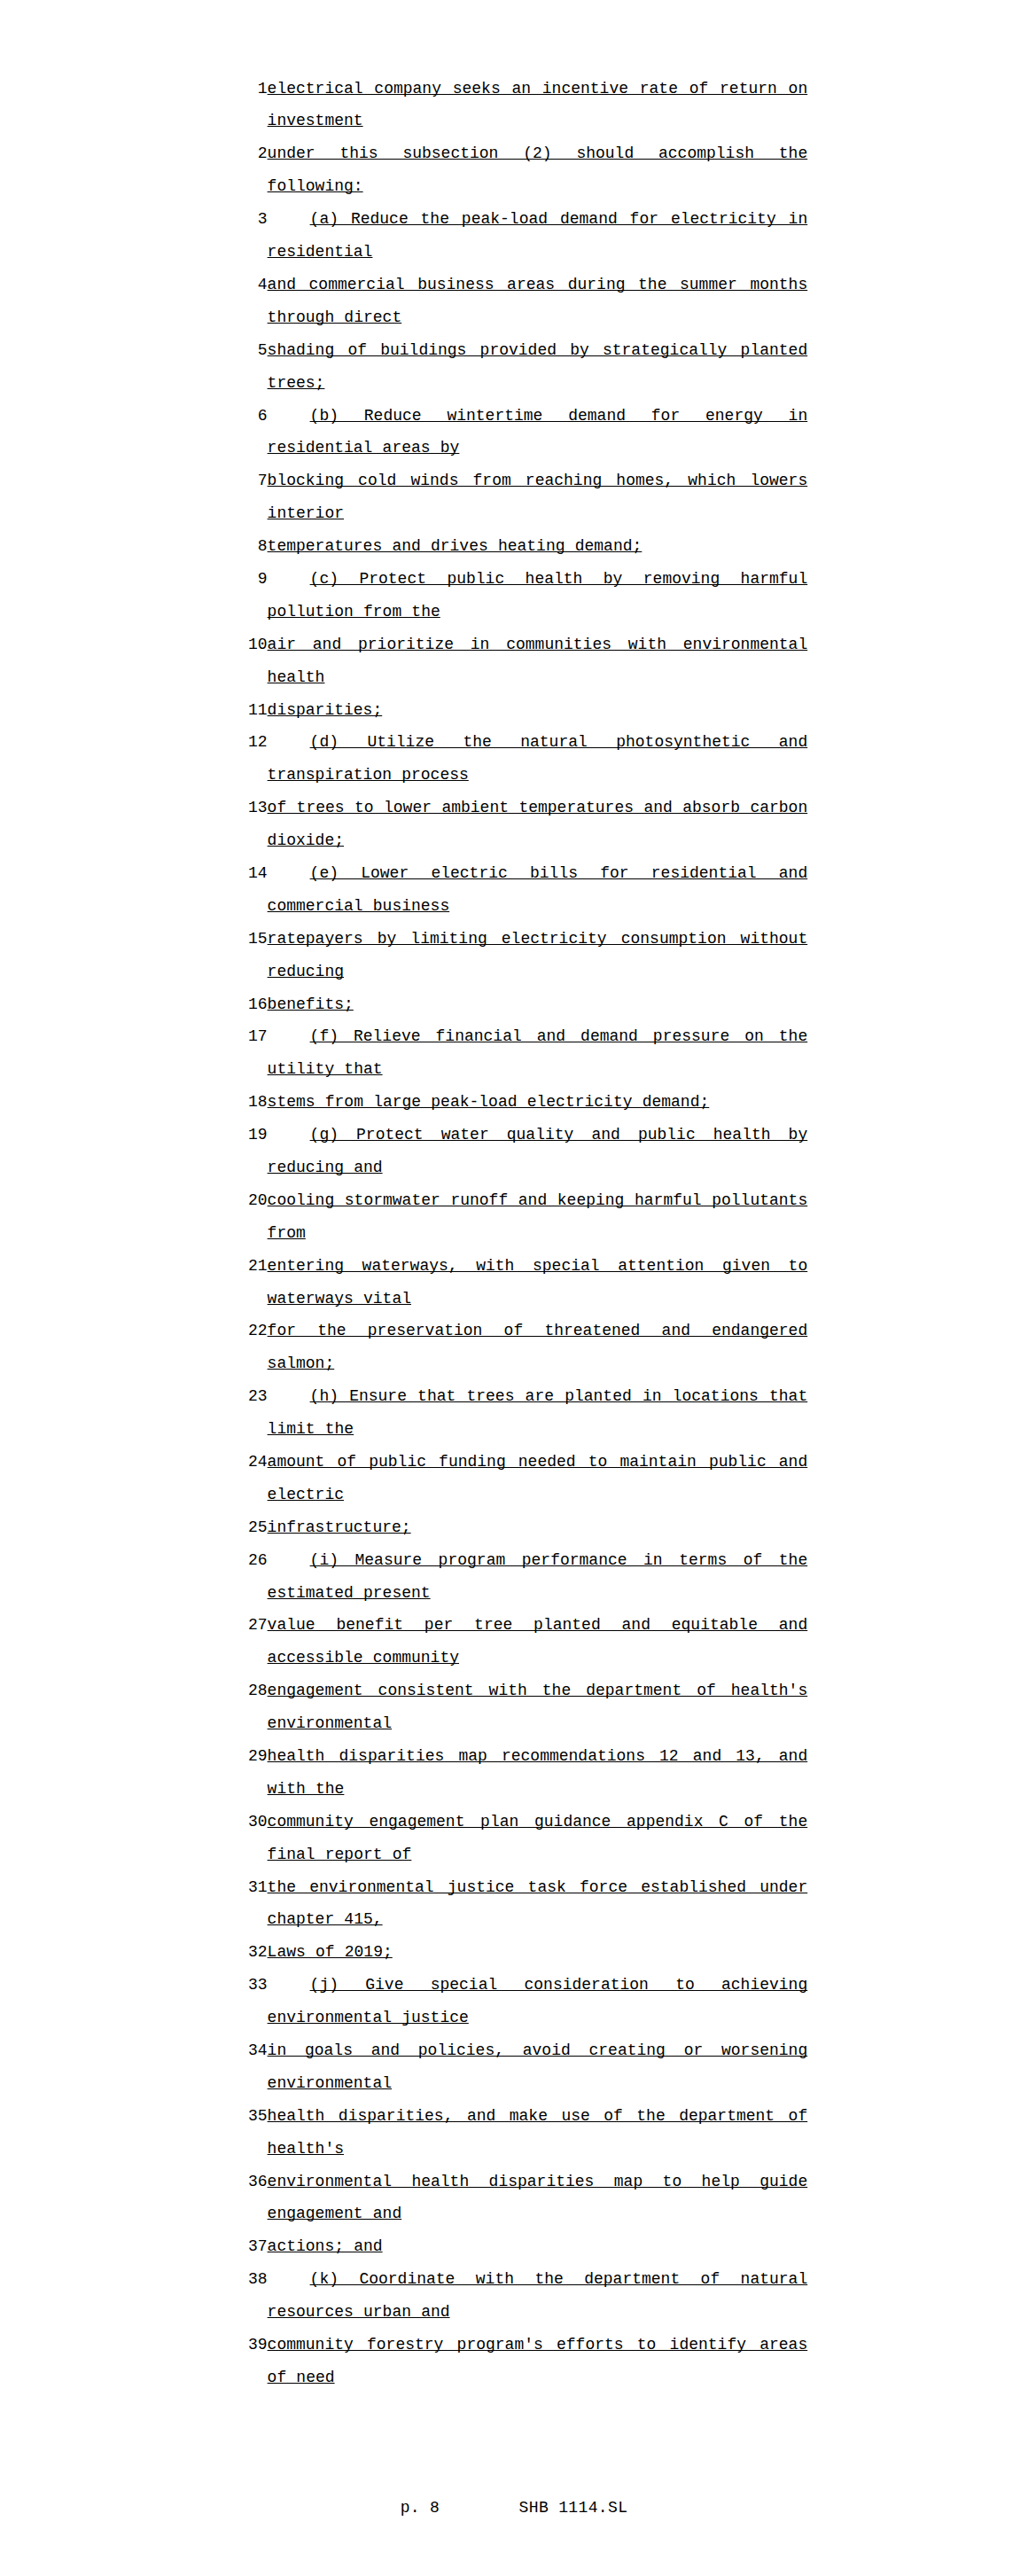| 1 | electrical company seeks an incentive rate of return on investment |
| 2 | under this subsection (2) should accomplish the following: |
| 3 | (a) Reduce the peak-load demand for electricity in residential |
| 4 | and commercial business areas during the summer months through direct |
| 5 | shading of buildings provided by strategically planted trees; |
| 6 | (b) Reduce wintertime demand for energy in residential areas by |
| 7 | blocking cold winds from reaching homes, which lowers interior |
| 8 | temperatures and drives heating demand; |
| 9 | (c) Protect public health by removing harmful pollution from the |
| 10 | air and prioritize in communities with environmental health |
| 11 | disparities; |
| 12 | (d) Utilize the natural photosynthetic and transpiration process |
| 13 | of trees to lower ambient temperatures and absorb carbon dioxide; |
| 14 | (e) Lower electric bills for residential and commercial business |
| 15 | ratepayers by limiting electricity consumption without reducing |
| 16 | benefits; |
| 17 | (f) Relieve financial and demand pressure on the utility that |
| 18 | stems from large peak-load electricity demand; |
| 19 | (g) Protect water quality and public health by reducing and |
| 20 | cooling stormwater runoff and keeping harmful pollutants from |
| 21 | entering waterways, with special attention given to waterways vital |
| 22 | for the preservation of threatened and endangered salmon; |
| 23 | (h) Ensure that trees are planted in locations that limit the |
| 24 | amount of public funding needed to maintain public and electric |
| 25 | infrastructure; |
| 26 | (i) Measure program performance in terms of the estimated present |
| 27 | value benefit per tree planted and equitable and accessible community |
| 28 | engagement consistent with the department of health's environmental |
| 29 | health disparities map recommendations 12 and 13, and with the |
| 30 | community engagement plan guidance appendix C of the final report of |
| 31 | the environmental justice task force established under chapter 415, |
| 32 | Laws of 2019; |
| 33 | (j) Give special consideration to achieving environmental justice |
| 34 | in goals and policies, avoid creating or worsening environmental |
| 35 | health disparities, and make use of the department of health's |
| 36 | environmental health disparities map to help guide engagement and |
| 37 | actions; and |
| 38 | (k) Coordinate with the department of natural resources urban and |
| 39 | community forestry program's efforts to identify areas of need |
p. 8 SHB 1114.SL